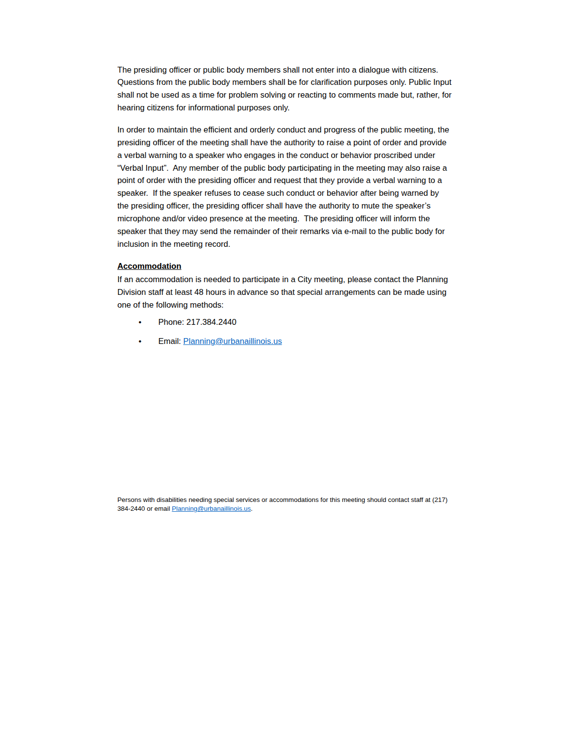The presiding officer or public body members shall not enter into a dialogue with citizens. Questions from the public body members shall be for clarification purposes only. Public Input shall not be used as a time for problem solving or reacting to comments made but, rather, for hearing citizens for informational purposes only.
In order to maintain the efficient and orderly conduct and progress of the public meeting, the presiding officer of the meeting shall have the authority to raise a point of order and provide a verbal warning to a speaker who engages in the conduct or behavior proscribed under “Verbal Input”. Any member of the public body participating in the meeting may also raise a point of order with the presiding officer and request that they provide a verbal warning to a speaker. If the speaker refuses to cease such conduct or behavior after being warned by the presiding officer, the presiding officer shall have the authority to mute the speaker’s microphone and/or video presence at the meeting. The presiding officer will inform the speaker that they may send the remainder of their remarks via e-mail to the public body for inclusion in the meeting record.
Accommodation
If an accommodation is needed to participate in a City meeting, please contact the Planning Division staff at least 48 hours in advance so that special arrangements can be made using one of the following methods:
Phone: 217.384.2440
Email: Planning@urbanaillinois.us
Persons with disabilities needing special services or accommodations for this meeting should contact staff at (217) 384-2440 or email Planning@urbanaillinois.us.